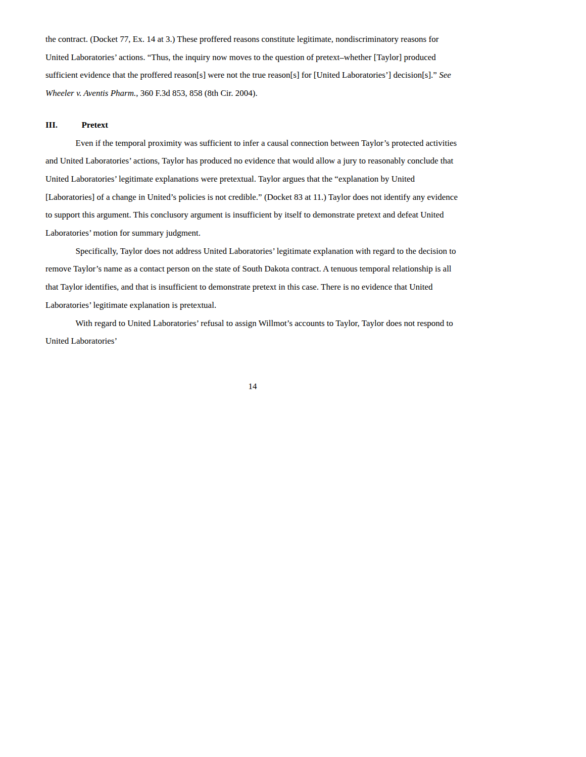the contract. (Docket 77, Ex. 14 at 3.) These proffered reasons constitute legitimate, nondiscriminatory reasons for United Laboratories’ actions. “Thus, the inquiry now moves to the question of pretext–whether [Taylor] produced sufficient evidence that the proffered reason[s] were not the true reason[s] for [United Laboratories’] decision[s].” See Wheeler v. Aventis Pharm., 360 F.3d 853, 858 (8th Cir. 2004).
III. Pretext
Even if the temporal proximity was sufficient to infer a causal connection between Taylor’s protected activities and United Laboratories’ actions, Taylor has produced no evidence that would allow a jury to reasonably conclude that United Laboratories’ legitimate explanations were pretextual. Taylor argues that the “explanation by United [Laboratories] of a change in United’s policies is not credible.” (Docket 83 at 11.) Taylor does not identify any evidence to support this argument. This conclusory argument is insufficient by itself to demonstrate pretext and defeat United Laboratories’ motion for summary judgment.
Specifically, Taylor does not address United Laboratories’ legitimate explanation with regard to the decision to remove Taylor’s name as a contact person on the state of South Dakota contract. A tenuous temporal relationship is all that Taylor identifies, and that is insufficient to demonstrate pretext in this case. There is no evidence that United Laboratories’ legitimate explanation is pretextual.
With regard to United Laboratories’ refusal to assign Willmot’s accounts to Taylor, Taylor does not respond to United Laboratories’
14